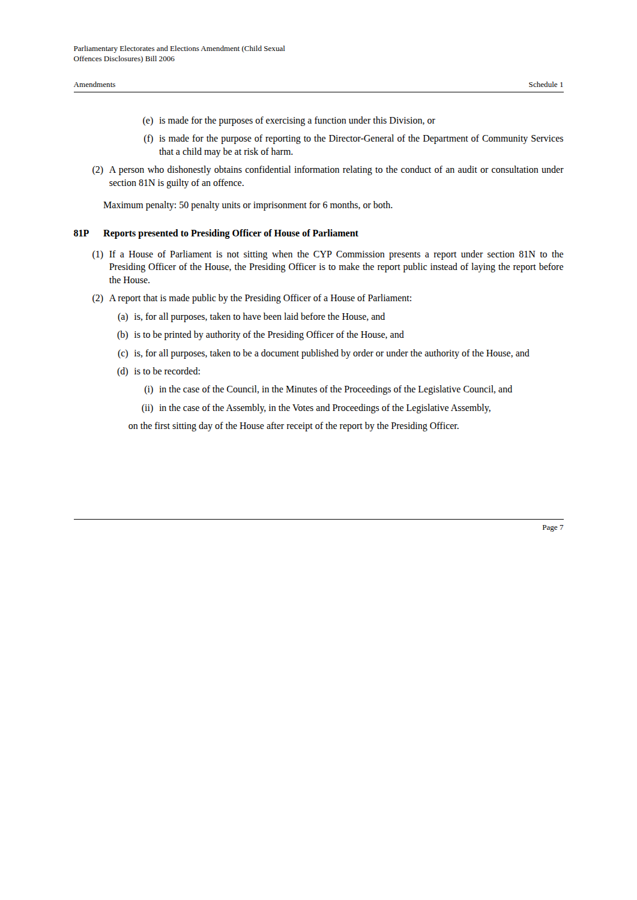Parliamentary Electorates and Elections Amendment (Child Sexual
Offences Disclosures) Bill 2006
Amendments Schedule 1
(e) is made for the purposes of exercising a function under this Division, or
(f) is made for the purpose of reporting to the Director-General of the Department of Community Services that a child may be at risk of harm.
(2) A person who dishonestly obtains confidential information relating to the conduct of an audit or consultation under section 81N is guilty of an offence.
Maximum penalty: 50 penalty units or imprisonment for 6 months, or both.
81P Reports presented to Presiding Officer of House of Parliament
(1) If a House of Parliament is not sitting when the CYP Commission presents a report under section 81N to the Presiding Officer of the House, the Presiding Officer is to make the report public instead of laying the report before the House.
(2) A report that is made public by the Presiding Officer of a House of Parliament:
(a) is, for all purposes, taken to have been laid before the House, and
(b) is to be printed by authority of the Presiding Officer of the House, and
(c) is, for all purposes, taken to be a document published by order or under the authority of the House, and
(d) is to be recorded:
(i) in the case of the Council, in the Minutes of the Proceedings of the Legislative Council, and
(ii) in the case of the Assembly, in the Votes and Proceedings of the Legislative Assembly,
on the first sitting day of the House after receipt of the report by the Presiding Officer.
Page 7